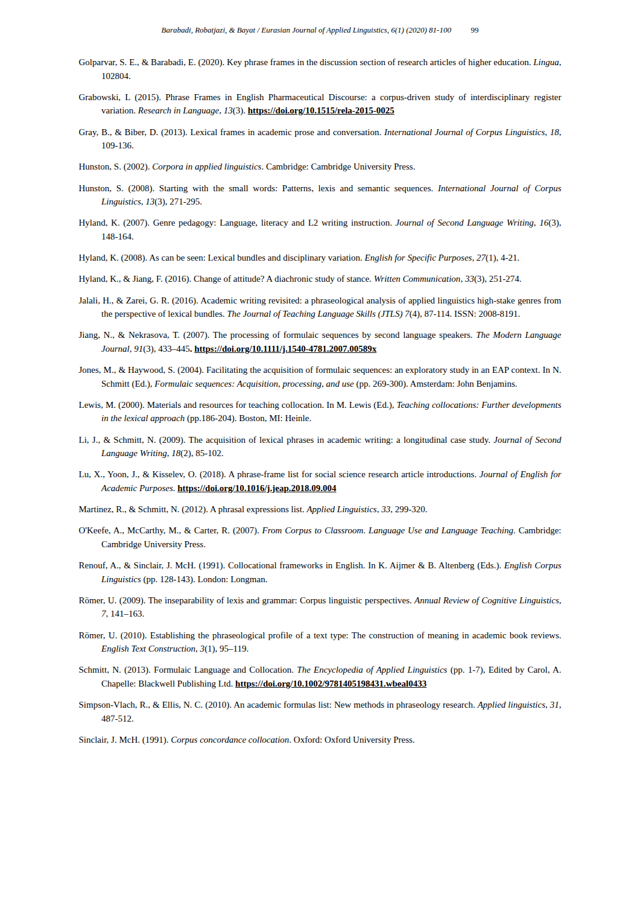Barabadi, Robatjazi, & Bayat / Eurasian Journal of Applied Linguistics, 6(1) (2020) 81-100 99
Golparvar, S. E., & Barabadi, E. (2020). Key phrase frames in the discussion section of research articles of higher education. Lingua, 102804.
Grabowski, L (2015). Phrase Frames in English Pharmaceutical Discourse: a corpus-driven study of interdisciplinary register variation. Research in Language, 13(3). https://doi.org/10.1515/rela-2015-0025
Gray, B., & Biber, D. (2013). Lexical frames in academic prose and conversation. International Journal of Corpus Linguistics, 18, 109-136.
Hunston, S. (2002). Corpora in applied linguistics. Cambridge: Cambridge University Press.
Hunston, S. (2008). Starting with the small words: Patterns, lexis and semantic sequences. International Journal of Corpus Linguistics, 13(3), 271-295.
Hyland, K. (2007). Genre pedagogy: Language, literacy and L2 writing instruction. Journal of Second Language Writing, 16(3), 148-164.
Hyland, K. (2008). As can be seen: Lexical bundles and disciplinary variation. English for Specific Purposes, 27(1), 4-21.
Hyland, K., & Jiang, F. (2016). Change of attitude? A diachronic study of stance. Written Communication, 33(3), 251-274.
Jalali, H., & Zarei, G. R. (2016). Academic writing revisited: a phraseological analysis of applied linguistics high-stake genres from the perspective of lexical bundles. The Journal of Teaching Language Skills (JTLS) 7(4), 87-114. ISSN: 2008-8191.
Jiang, N., & Nekrasova, T. (2007). The processing of formulaic sequences by second language speakers. The Modern Language Journal, 91(3), 433–445. https://doi.org/10.1111/j.1540-4781.2007.00589x
Jones, M., & Haywood, S. (2004). Facilitating the acquisition of formulaic sequences: an exploratory study in an EAP context. In N. Schmitt (Ed.), Formulaic sequences: Acquisition, processing, and use (pp. 269-300). Amsterdam: John Benjamins.
Lewis, M. (2000). Materials and resources for teaching collocation. In M. Lewis (Ed.), Teaching collocations: Further developments in the lexical approach (pp.186-204). Boston, MI: Heinle.
Li, J., & Schmitt, N. (2009). The acquisition of lexical phrases in academic writing: a longitudinal case study. Journal of Second Language Writing, 18(2), 85-102.
Lu, X., Yoon, J., & Kisselev, O. (2018). A phrase-frame list for social science research article introductions. Journal of English for Academic Purposes. https://doi.org/10.1016/j.jeap.2018.09.004
Martinez, R., & Schmitt, N. (2012). A phrasal expressions list. Applied Linguistics, 33, 299-320.
O'Keefe, A., McCarthy, M., & Carter, R. (2007). From Corpus to Classroom. Language Use and Language Teaching. Cambridge: Cambridge University Press.
Renouf, A., & Sinclair, J. McH. (1991). Collocational frameworks in English. In K. Aijmer & B. Altenberg (Eds.). English Corpus Linguistics (pp. 128-143). London: Longman.
Römer, U. (2009). The inseparability of lexis and grammar: Corpus linguistic perspectives. Annual Review of Cognitive Linguistics, 7, 141–163.
Römer, U. (2010). Establishing the phraseological profile of a text type: The construction of meaning in academic book reviews. English Text Construction, 3(1), 95–119.
Schmitt, N. (2013). Formulaic Language and Collocation. The Encyclopedia of Applied Linguistics (pp. 1-7), Edited by Carol, A. Chapelle: Blackwell Publishing Ltd. https://doi.org/10.1002/9781405198431.wbeal0433
Simpson-Vlach, R., & Ellis, N. C. (2010). An academic formulas list: New methods in phraseology research. Applied linguistics, 31, 487-512.
Sinclair, J. McH. (1991). Corpus concordance collocation. Oxford: Oxford University Press.